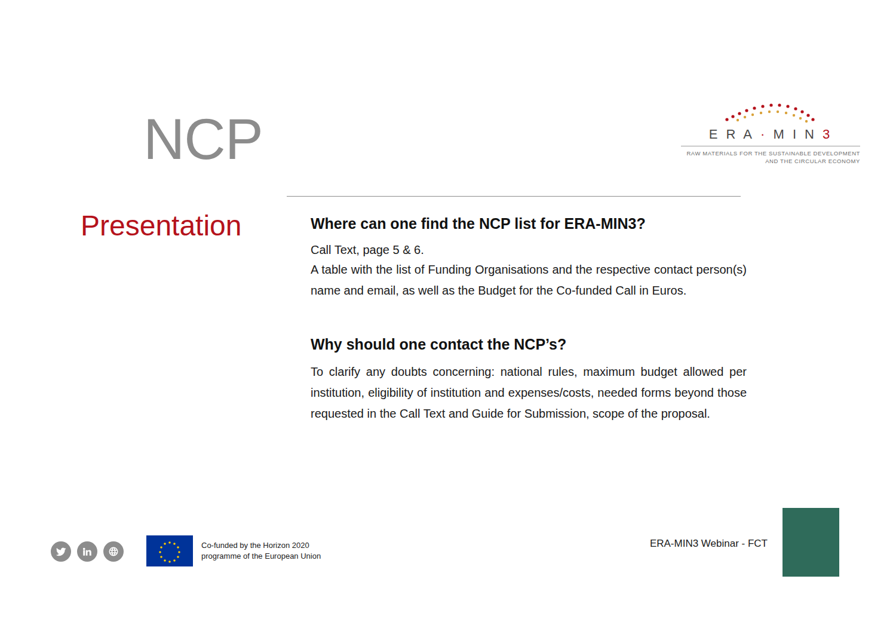E R A · M I N 3
Raw Materials for the Sustainable Development
and the Circular Economy
NCP
Presentation
Where can one find the NCP list for ERA-MIN3?
Call Text, page 5 & 6.
A table with the list of Funding Organisations and the respective contact person(s) name and email, as well as the Budget for the Co-funded Call in Euros.
Why should one contact the NCP’s?
To clarify any doubts concerning: national rules, maximum budget allowed per institution, eligibility of institution and expenses/costs, needed forms beyond those requested in the Call Text and Guide for Submission, scope of the proposal.
Co-funded by the Horizon 2020
programme of the European Union
ERA-MIN3 Webinar - FCT